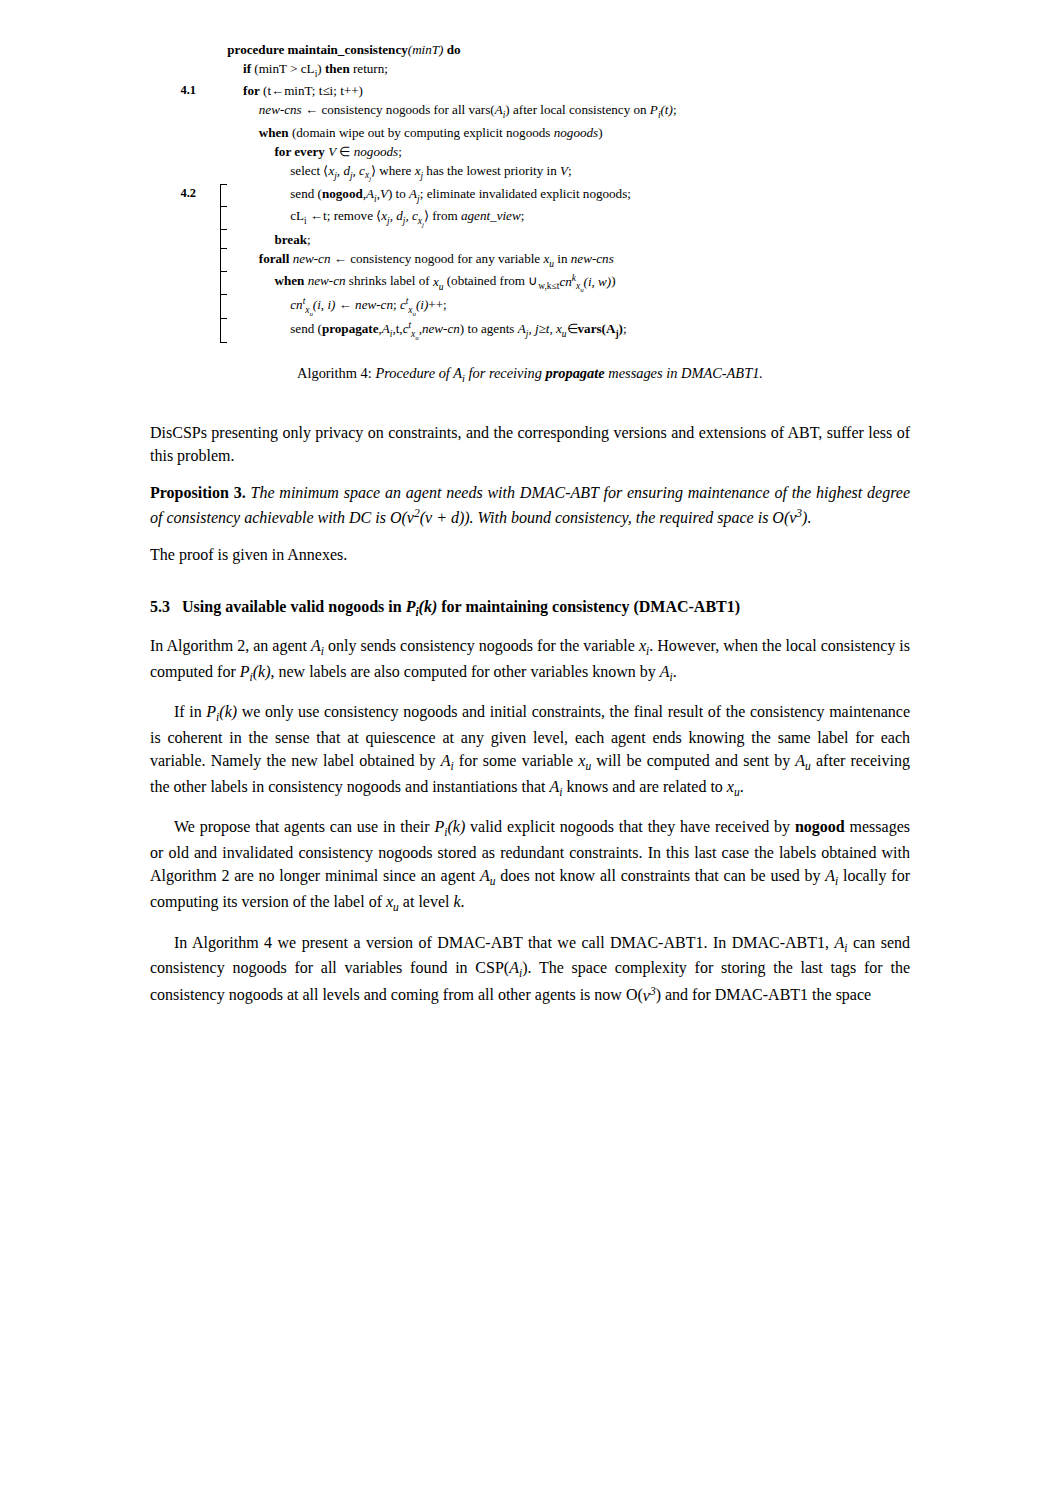| | | procedure maintain_consistency (minT) do |
| | | if (minT > cL i ) then return; |
| 4.1 | | for (t←minT; t≤i; t++) |
| | | new-cns ← consistency nogoods for all vars( A i ) after local consistency on P i (t) ; |
| | | when (domain wipe out by computing explicit nogoods nogoods ) |
| | | for every V ∈ nogoods ; |
| | | select ⟨ x j , d j , c x j ⟩ where x j has the lowest priority in V ; |
| 4.2 | | send ( nogood , A i , V ) to A j ; eliminate invalidated explicit nogoods; |
| | | cL i ←t; remove ⟨ x j , d j , c x j ⟩ from agent_view ; |
| | | break ; |
| | | forall new-cn ← consistency nogood for any variable x u in new-cns |
| | | when new-cn shrinks label of x u (obtained from ∪ w,k≤t cn k x u (i, w) ) |
| | | cn t x u (i, i) ← new-cn ; c t x u (i) ++; |
| | | send ( propagate , A i ,t, c t x u , new-cn ) to agents A j , j≥t, x u ∈ vars(A j ) ; |
Algorithm 4: Procedure of Ai for receiving propagate messages in DMAC-ABT1.
DisCSPs presenting only privacy on constraints, and the corresponding versions and extensions of ABT, suffer less of this problem.
Proposition 3. The minimum space an agent needs with DMAC-ABT for ensuring maintenance of the highest degree of consistency achievable with DC is O(v2(v + d)). With bound consistency, the required space is O(v3).
The proof is given in Annexes.
5.3 Using available valid nogoods in Pi(k) for maintaining consistency (DMAC-ABT1)
In Algorithm 2, an agent Ai only sends consistency nogoods for the variable xi. However, when the local consistency is computed for Pi(k), new labels are also computed for other variables known by Ai.
If in Pi(k) we only use consistency nogoods and initial constraints, the final result of the consistency maintenance is coherent in the sense that at quiescence at any given level, each agent ends knowing the same label for each variable. Namely the new label obtained by Ai for some variable xu will be computed and sent by Au after receiving the other labels in consistency nogoods and instantiations that Ai knows and are related to xu.
We propose that agents can use in their Pi(k) valid explicit nogoods that they have received by nogood messages or old and invalidated consistency nogoods stored as redundant constraints. In this last case the labels obtained with Algorithm 2 are no longer minimal since an agent Au does not know all constraints that can be used by Ai locally for computing its version of the label of xu at level k.
In Algorithm 4 we present a version of DMAC-ABT that we call DMAC-ABT1. In DMAC-ABT1, Ai can send consistency nogoods for all variables found in CSP(Ai). The space complexity for storing the last tags for the consistency nogoods at all levels and coming from all other agents is now O(v3) and for DMAC-ABT1 the space